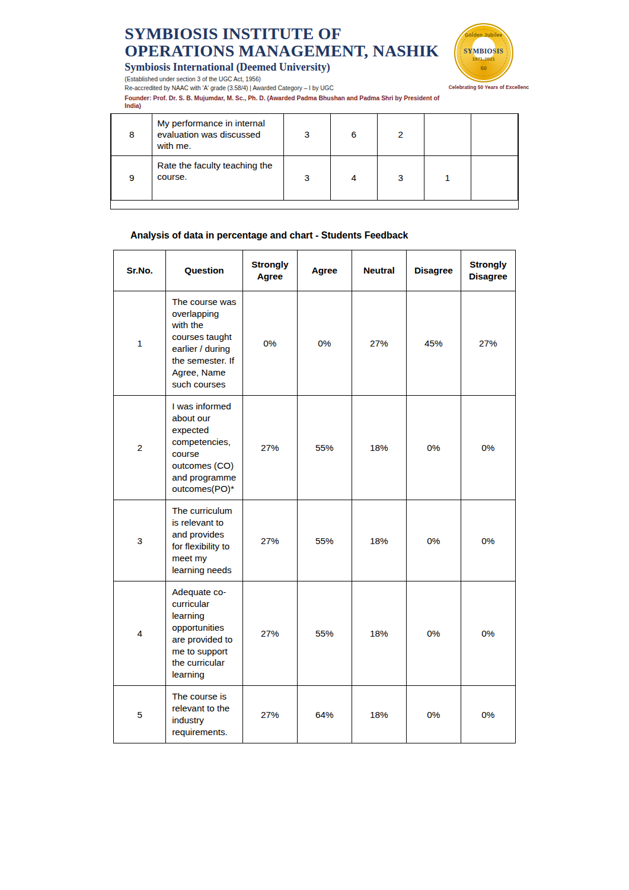SYMBIOSIS INSTITUTE OFOPERATIONS MANAGEMENT, NASHIK
Symbiosis International (Deemed University)
(Established under section 3 of the UGC Act, 1956)
Re-accredited by NAAC with 'A' grade (3.58/4) | Awarded Category – I by UGC
Founder: Prof. Dr. S. B. Mujumdar, M. Sc., Ph. D. (Awarded Padma Bhushan and Padma Shri by President of India)
Golden Jubilee
SYMBIOSIS
1971-2021
50
Celebrating 50 Years of Excellenc
| 8 | My performance in internal evaluation was discussed with me. | 3 | 6 | 2 | | |
| 9 | Rate the faculty teaching the course. | 3 | 4 | 3 | 1 | |
Analysis of data in percentage and chart - Students Feedback
| Sr.No. | Question | Strongly Agree | Agree | Neutral | Disagree | Strongly Disagree |
| --- | --- | --- | --- | --- | --- | --- |
| 1 | The course was overlapping with the courses taught earlier / during the semester. If Agree, Name such courses | 0% | 0% | 27% | 45% | 27% |
| 2 | I was informed about our expected competencies, course outcomes (CO) and programme outcomes(PO)* | 27% | 55% | 18% | 0% | 0% |
| 3 | The curriculum is relevant to and provides for flexibility to meet my learning needs | 27% | 55% | 18% | 0% | 0% |
| 4 | Adequate co-curricular learning opportunities are provided to me to support the curricular learning | 27% | 55% | 18% | 0% | 0% |
| 5 | The course is relevant to the industry requirements. | 27% | 64% | 18% | 0% | 0% |